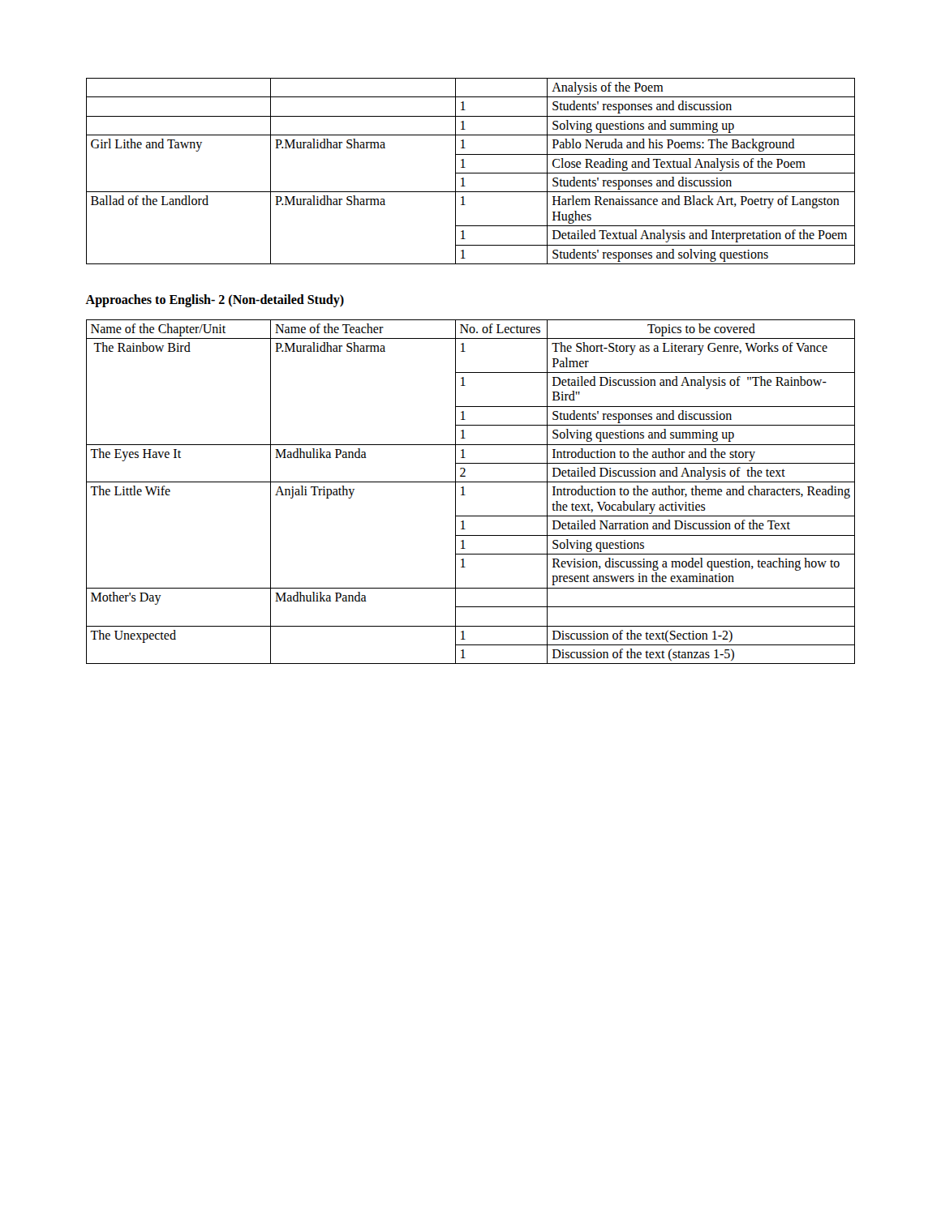| | | | Analysis of the Poem |
| | | 1 | Students' responses and discussion |
| | | 1 | Solving questions and summing up |
| Girl Lithe and Tawny | P.Muralidhar Sharma | 1 | Pablo Neruda and his Poems: The Background |
| 1 | Close Reading and Textual Analysis of the Poem |
| 1 | Students' responses and discussion |
| Ballad of the Landlord | P.Muralidhar Sharma | 1 | Harlem Renaissance and Black Art, Poetry of Langston Hughes |
| 1 | Detailed Textual Analysis and Interpretation of the Poem |
| 1 | Students' responses and solving questions |
Approaches to English- 2 (Non-detailed Study)
| Name of the Chapter/Unit | Name of the Teacher | No. of Lectures | Topics to be covered |
| --- | --- | --- | --- |
| The Rainbow Bird | P.Muralidhar Sharma | 1 | The Short-Story as a Literary Genre, Works of Vance Palmer |
| 1 | Detailed Discussion and Analysis of "The Rainbow-Bird" |
| 1 | Students' responses and discussion |
| 1 | Solving questions and summing up |
| The Eyes Have It | Madhulika Panda | 1 | Introduction to the author and the story |
| 2 | Detailed Discussion and Analysis of the text |
| The Little Wife | Anjali Tripathy | 1 | Introduction to the author, theme and characters, Reading the text, Vocabulary activities |
| 1 | Detailed Narration and Discussion of the Text |
| 1 | Solving questions |
| 1 | Revision, discussing a model question, teaching how to present answers in the examination |
| Mother's Day | Madhulika Panda | | |
| The Unexpected | | 1 | Discussion of the text(Section 1-2) |
| 1 | Discussion of the text (stanzas 1-5) |